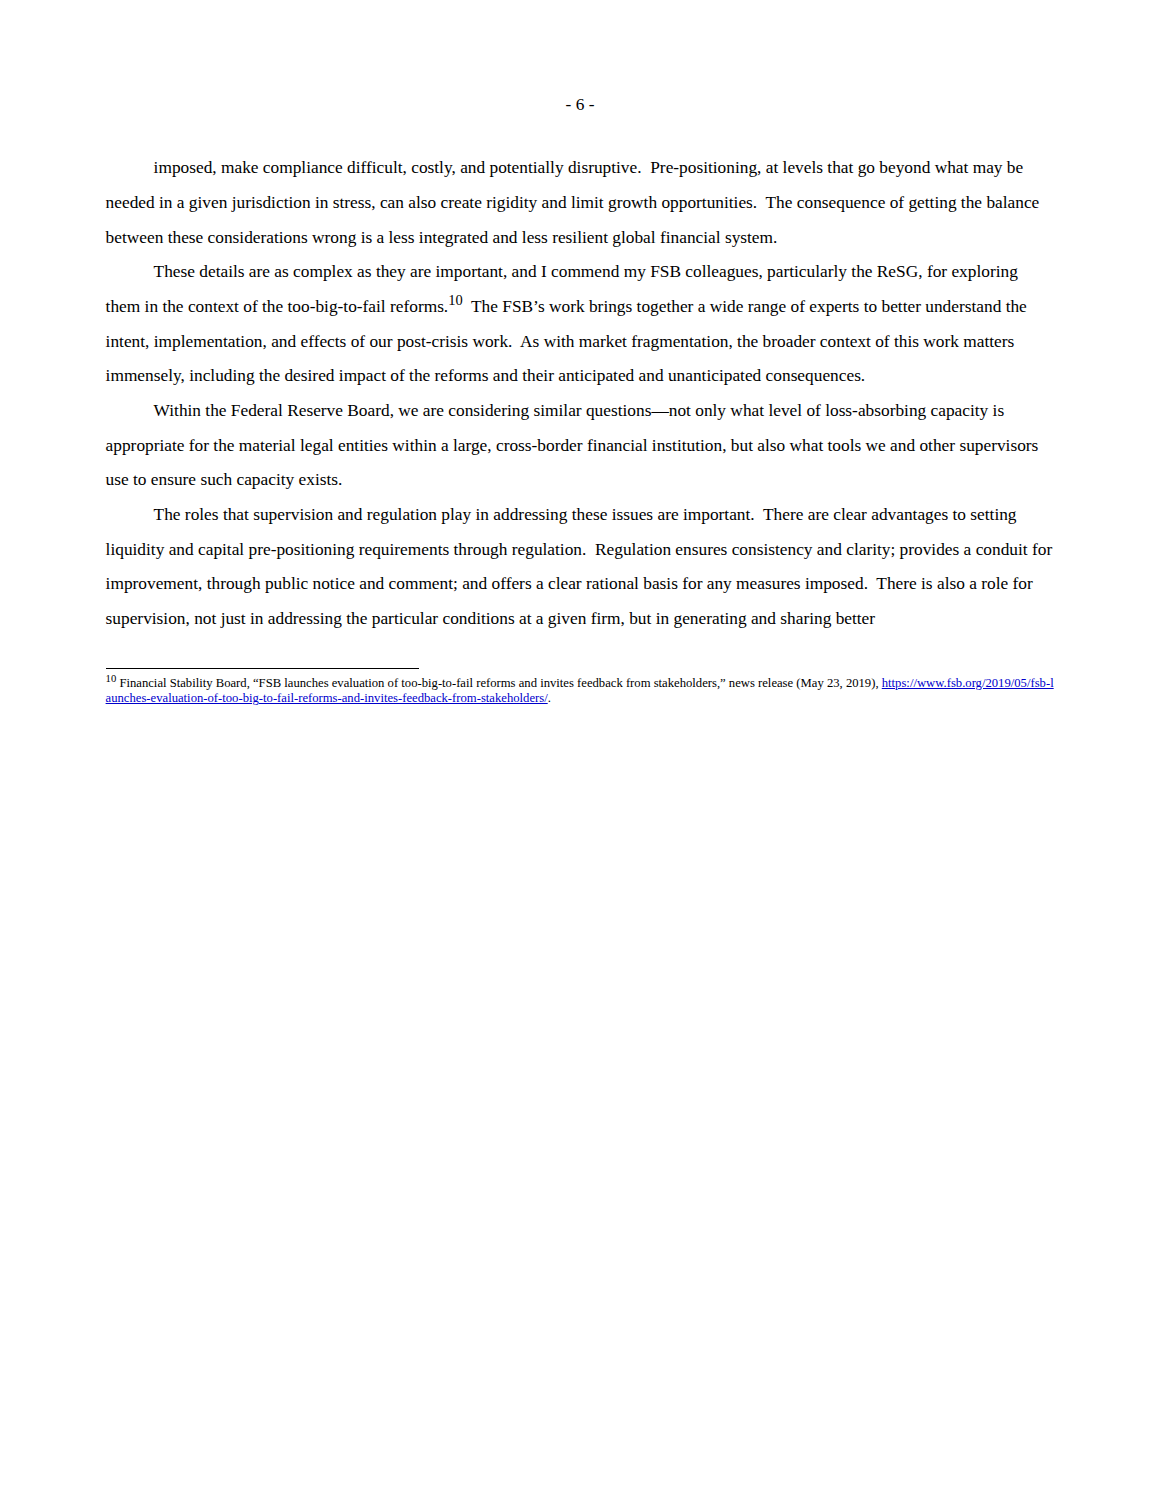- 6 -
imposed, make compliance difficult, costly, and potentially disruptive. Pre-positioning, at levels that go beyond what may be needed in a given jurisdiction in stress, can also create rigidity and limit growth opportunities. The consequence of getting the balance between these considerations wrong is a less integrated and less resilient global financial system.
These details are as complex as they are important, and I commend my FSB colleagues, particularly the ReSG, for exploring them in the context of the too-big-to-fail reforms.10 The FSB’s work brings together a wide range of experts to better understand the intent, implementation, and effects of our post-crisis work. As with market fragmentation, the broader context of this work matters immensely, including the desired impact of the reforms and their anticipated and unanticipated consequences.
Within the Federal Reserve Board, we are considering similar questions—not only what level of loss-absorbing capacity is appropriate for the material legal entities within a large, cross-border financial institution, but also what tools we and other supervisors use to ensure such capacity exists.
The roles that supervision and regulation play in addressing these issues are important. There are clear advantages to setting liquidity and capital pre-positioning requirements through regulation. Regulation ensures consistency and clarity; provides a conduit for improvement, through public notice and comment; and offers a clear rational basis for any measures imposed. There is also a role for supervision, not just in addressing the particular conditions at a given firm, but in generating and sharing better
10 Financial Stability Board, “FSB launches evaluation of too-big-to-fail reforms and invites feedback from stakeholders,” news release (May 23, 2019), https://www.fsb.org/2019/05/fsb-launches-evaluation-of-too-big-to-fail-reforms-and-invites-feedback-from-stakeholders/.